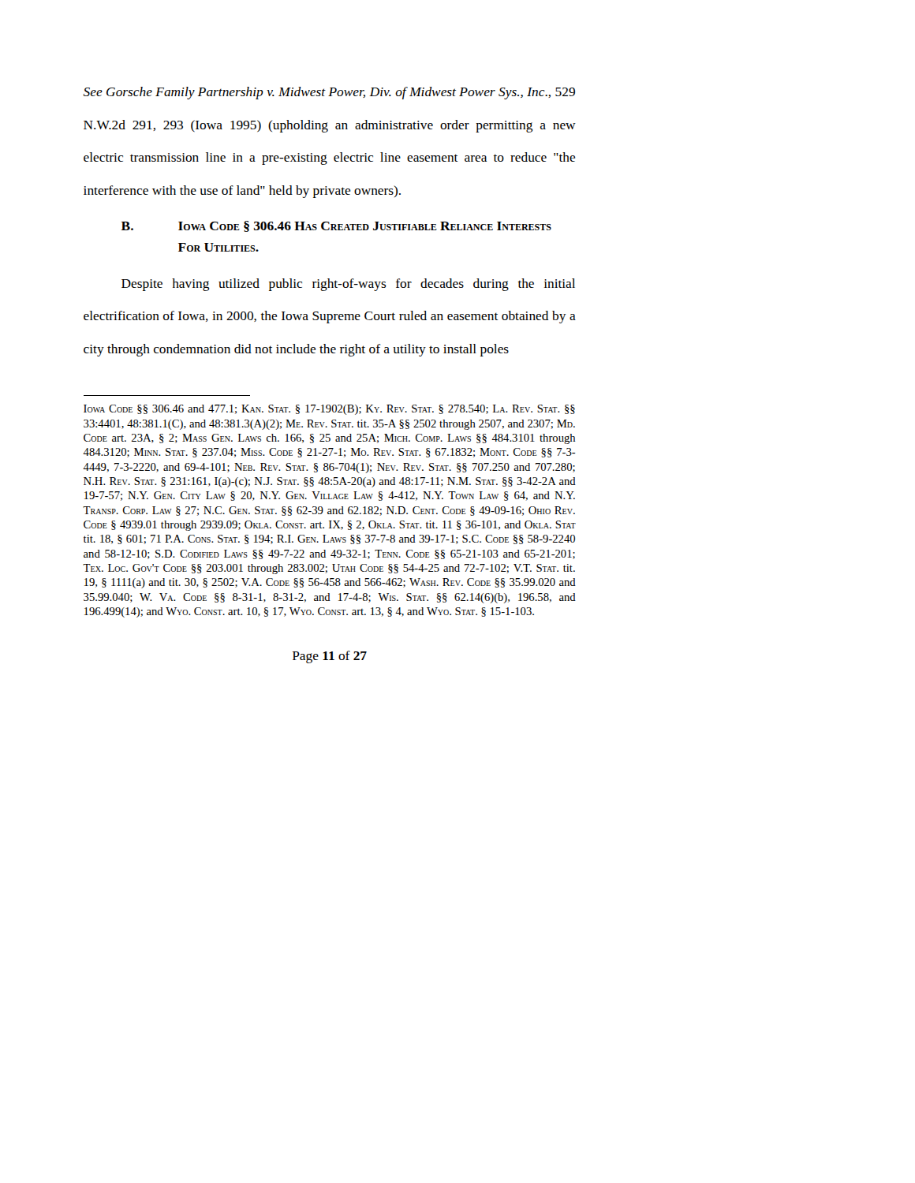See Gorsche Family Partnership v. Midwest Power, Div. of Midwest Power Sys., Inc., 529 N.W.2d 291, 293 (Iowa 1995) (upholding an administrative order permitting a new electric transmission line in a pre-existing electric line easement area to reduce "the interference with the use of land" held by private owners).
B.
Iowa Code § 306.46 Has Created Justifiable Reliance Interests For Utilities.
Despite having utilized public right-of-ways for decades during the initial electrification of Iowa, in 2000, the Iowa Supreme Court ruled an easement obtained by a city through condemnation did not include the right of a utility to install poles
Iowa Code §§ 306.46 and 477.1; Kan. Stat. § 17-1902(B); Ky. Rev. Stat. § 278.540; La. Rev. Stat. §§ 33:4401, 48:381.1(C), and 48:381.3(A)(2); Me. Rev. Stat. tit. 35-A §§ 2502 through 2507, and 2307; Md. Code art. 23A, § 2; Mass Gen. Laws ch. 166, § 25 and 25A; Mich. Comp. Laws §§ 484.3101 through 484.3120; Minn. Stat. § 237.04; Miss. Code § 21-27-1; Mo. Rev. Stat. § 67.1832; Mont. Code §§ 7-3-4449, 7-3-2220, and 69-4-101; Neb. Rev. Stat. § 86-704(1); Nev. Rev. Stat. §§ 707.250 and 707.280; N.H. Rev. Stat. § 231:161, I(a)-(c); N.J. Stat. §§ 48:5A-20(a) and 48:17-11; N.M. Stat. §§ 3-42-2A and 19-7-57; N.Y. Gen. City Law § 20, N.Y. Gen. Village Law § 4-412, N.Y. Town Law § 64, and N.Y. Transp. Corp. Law § 27; N.C. Gen. Stat. §§ 62-39 and 62.182; N.D. Cent. Code § 49-09-16; Ohio Rev. Code § 4939.01 through 2939.09; Okla. Const. art. IX, § 2, Okla. Stat. tit. 11 § 36-101, and Okla. Stat tit. 18, § 601; 71 P.A. Cons. Stat. § 194; R.I. Gen. Laws §§ 37-7-8 and 39-17-1; S.C. Code §§ 58-9-2240 and 58-12-10; S.D. Codified Laws §§ 49-7-22 and 49-32-1; Tenn. Code §§ 65-21-103 and 65-21-201; Tex. Loc. Gov't Code §§ 203.001 through 283.002; Utah Code §§ 54-4-25 and 72-7-102; V.T. Stat. tit. 19, § 1111(a) and tit. 30, § 2502; V.A. Code §§ 56-458 and 566-462; Wash. Rev. Code §§ 35.99.020 and 35.99.040; W. Va. Code §§ 8-31-1, 8-31-2, and 17-4-8; Wis. Stat. §§ 62.14(6)(b), 196.58, and 196.499(14); and Wyo. Const. art. 10, § 17, Wyo. Const. art. 13, § 4, and Wyo. Stat. § 15-1-103.
Page 11 of 27